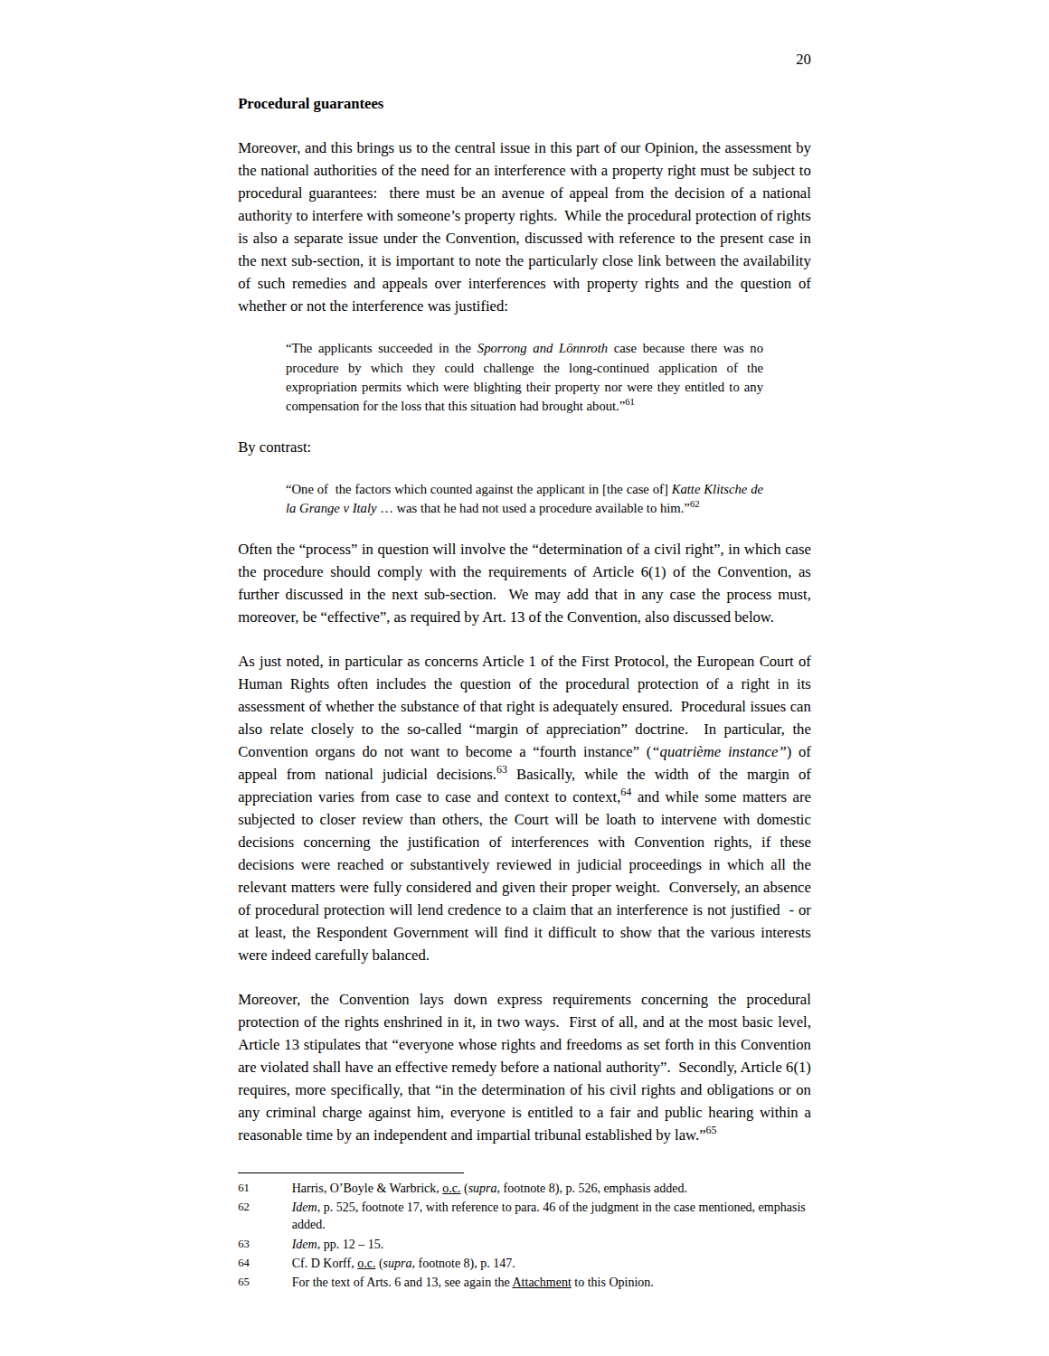20
Procedural guarantees
Moreover, and this brings us to the central issue in this part of our Opinion, the assessment by the national authorities of the need for an interference with a property right must be subject to procedural guarantees: there must be an avenue of appeal from the decision of a national authority to interfere with someone’s property rights. While the procedural protection of rights is also a separate issue under the Convention, discussed with reference to the present case in the next sub-section, it is important to note the particularly close link between the availability of such remedies and appeals over interferences with property rights and the question of whether or not the interference was justified:
“The applicants succeeded in the Sporrong and Lönnroth case because there was no procedure by which they could challenge the long-continued application of the expropriation permits which were blighting their property nor were they entitled to any compensation for the loss that this situation had brought about.”61
By contrast:
“One of the factors which counted against the applicant in [the case of] Katte Klitsche de la Grange v Italy … was that he had not used a procedure available to him.”62
Often the “process” in question will involve the “determination of a civil right”, in which case the procedure should comply with the requirements of Article 6(1) of the Convention, as further discussed in the next sub-section. We may add that in any case the process must, moreover, be “effective”, as required by Art. 13 of the Convention, also discussed below.
As just noted, in particular as concerns Article 1 of the First Protocol, the European Court of Human Rights often includes the question of the procedural protection of a right in its assessment of whether the substance of that right is adequately ensured. Procedural issues can also relate closely to the so-called “margin of appreciation” doctrine. In particular, the Convention organs do not want to become a “fourth instance” (“quatrième instance”) of appeal from national judicial decisions.63 Basically, while the width of the margin of appreciation varies from case to case and context to context,64 and while some matters are subjected to closer review than others, the Court will be loath to intervene with domestic decisions concerning the justification of interferences with Convention rights, if these decisions were reached or substantively reviewed in judicial proceedings in which all the relevant matters were fully considered and given their proper weight. Conversely, an absence of procedural protection will lend credence to a claim that an interference is not justified - or at least, the Respondent Government will find it difficult to show that the various interests were indeed carefully balanced.
Moreover, the Convention lays down express requirements concerning the procedural protection of the rights enshrined in it, in two ways. First of all, and at the most basic level, Article 13 stipulates that “everyone whose rights and freedoms as set forth in this Convention are violated shall have an effective remedy before a national authority”. Secondly, Article 6(1) requires, more specifically, that “in the determination of his civil rights and obligations or on any criminal charge against him, everyone is entitled to a fair and public hearing within a reasonable time by an independent and impartial tribunal established by law.”65
| 61 | Harris, O’Boyle & Warbrick, o.c. ( supra , footnote 8), p. 526, emphasis added. |
| 62 | Idem , p. 525, footnote 17, with reference to para. 46 of the judgment in the case mentioned, emphasis added. |
| 63 | Idem , pp. 12 – 15. |
| 64 | Cf. D Korff, o.c. ( supra , footnote 8), p. 147. |
| 65 | For the text of Arts. 6 and 13, see again the Attachment to this Opinion. |